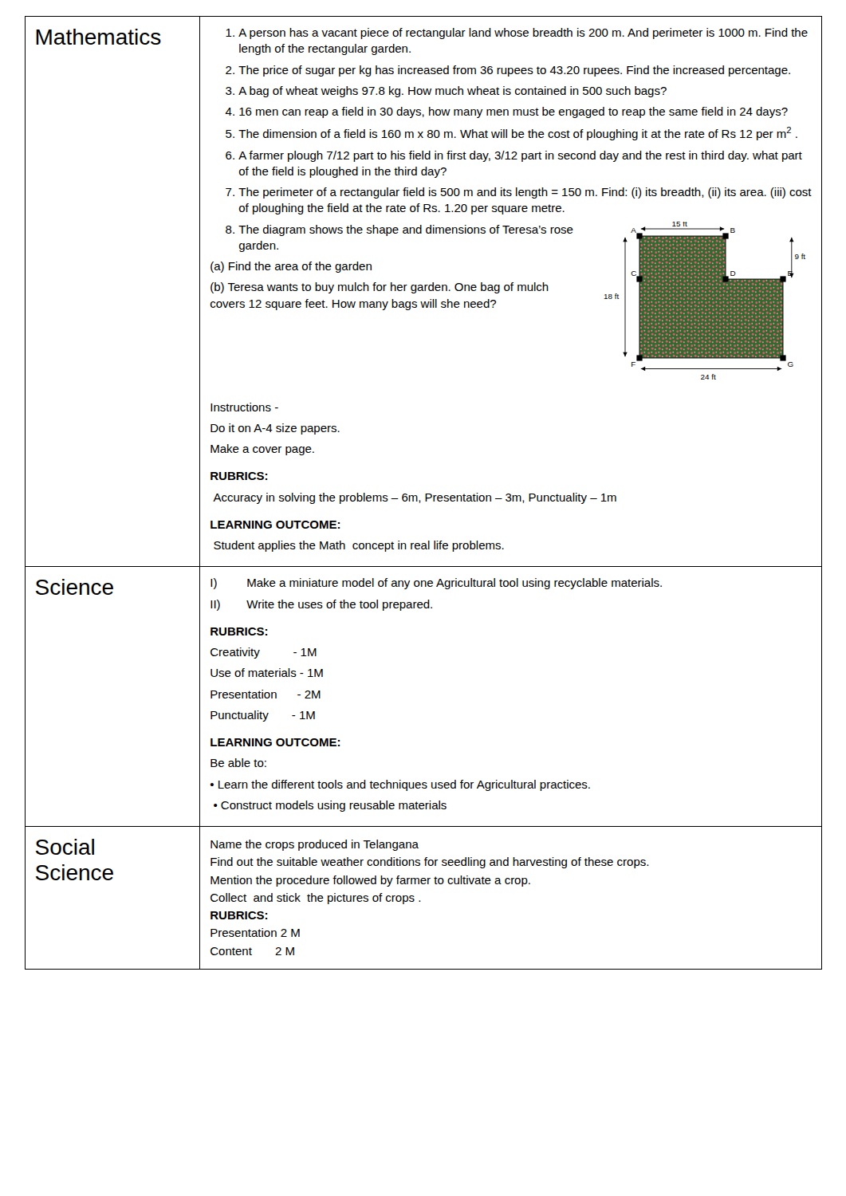| Mathematics | A person has a vacant piece of rectangular land whose breadth is 200 m. And perimeter is 1000 m. Find the length of the rectangular garden. The price of sugar per kg has increased from 36 rupees to 43.20 rupees. Find the increased percentage. A bag of wheat weighs 97.8 kg. How much wheat is contained in 500 such bags? 16 men can reap a field in 30 days, how many men must be engaged to reap the same field in 24 days? The dimension of a field is 160 m x 80 m. What will be the cost of ploughing it at the rate of Rs 12 per m 2 . A farmer plough 7/12 part to his field in first day, 3/12 part in second day and the rest in third day. what part of the field is ploughed in the third day? The perimeter of a rectangular field is 500 m and its length = 150 m. Find: (i) its breadth, (ii) its area. (iii) cost of ploughing the field at the rate of Rs. 1.20 per square metre. A B C D E F G 15 ft 9 ft 18 ft 24 ft The diagram shows the shape and dimensions of Teresa’s rose garden. (a) Find the area of the garden (b) Teresa wants to buy mulch for her garden. One bag of mulch covers 12 square feet. How many bags will she need? Instructions - Do it on A-4 size papers. Make a cover page. RUBRICS: Accuracy in solving the problems – 6m, Presentation – 3m, Punctuality – 1m LEARNING OUTCOME: Student applies the Math concept in real life problems. |
| Science | I) Make a miniature model of any one Agricultural tool using recyclable materials. II) Write the uses of the tool prepared. RUBRICS: Creativity - 1M Use of materials - 1M Presentation - 2M Punctuality - 1M LEARNING OUTCOME: Be able to: • Learn the different tools and techniques used for Agricultural practices. • Construct models using reusable materials |
| Social Science | Name the crops produced in Telangana Find out the suitable weather conditions for seedling and harvesting of these crops. Mention the procedure followed by farmer to cultivate a crop. Collect and stick the pictures of crops . RUBRICS: Presentation 2 M Content 2 M |